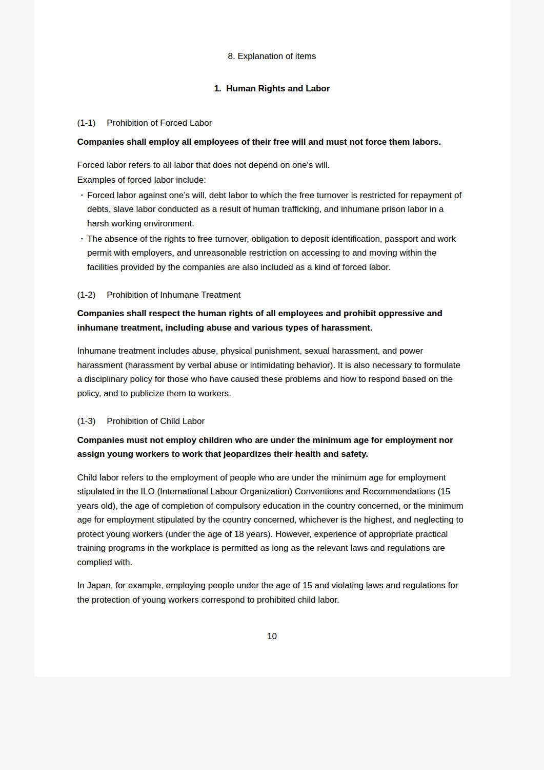8. Explanation of items
1. Human Rights and Labor
(1-1) Prohibition of Forced Labor
Companies shall employ all employees of their free will and must not force them labors.
Forced labor refers to all labor that does not depend on one's will.
Examples of forced labor include:
Forced labor against one’s will, debt labor to which the free turnover is restricted for repayment of debts, slave labor conducted as a result of human trafficking, and inhumane prison labor in a harsh working environment.
The absence of the rights to free turnover, obligation to deposit identification, passport and work permit with employers, and unreasonable restriction on accessing to and moving within the facilities provided by the companies are also included as a kind of forced labor.
(1-2) Prohibition of Inhumane Treatment
Companies shall respect the human rights of all employees and prohibit oppressive and inhumane treatment, including abuse and various types of harassment.
Inhumane treatment includes abuse, physical punishment, sexual harassment, and power harassment (harassment by verbal abuse or intimidating behavior). It is also necessary to formulate a disciplinary policy for those who have caused these problems and how to respond based on the policy, and to publicize them to workers.
(1-3) Prohibition of Child Labor
Companies must not employ children who are under the minimum age for employment nor assign young workers to work that jeopardizes their health and safety.
Child labor refers to the employment of people who are under the minimum age for employment stipulated in the ILO (International Labour Organization) Conventions and Recommendations (15 years old), the age of completion of compulsory education in the country concerned, or the minimum age for employment stipulated by the country concerned, whichever is the highest, and neglecting to protect young workers (under the age of 18 years). However, experience of appropriate practical training programs in the workplace is permitted as long as the relevant laws and regulations are complied with.
In Japan, for example, employing people under the age of 15 and violating laws and regulations for the protection of young workers correspond to prohibited child labor.
10